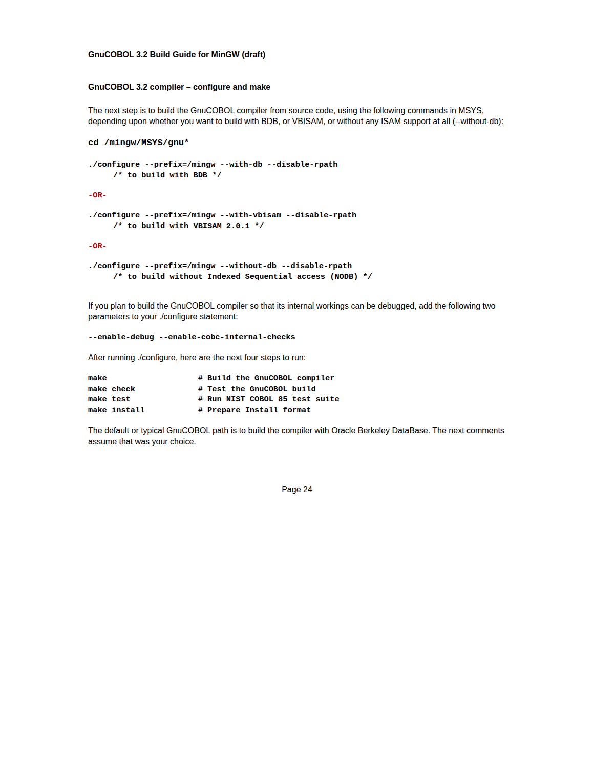GnuCOBOL 3.2 Build Guide for MinGW (draft)
GnuCOBOL 3.2 compiler – configure and make
The next step is to build the GnuCOBOL compiler from source code, using the following commands in MSYS, depending upon whether you want to build with BDB, or VBISAM, or without any ISAM support at all (--without-db):
cd /mingw/MSYS/gnu*
./configure --prefix=/mingw --with-db --disable-rpath
 /* to build with BDB */
-OR-
./configure --prefix=/mingw --with-vbisam --disable-rpath
 /* to build with VBISAM 2.0.1 */
-OR-
./configure --prefix=/mingw --without-db --disable-rpath
 /* to build without Indexed Sequential access (NODB) */
If you plan to build the GnuCOBOL compiler so that its internal workings can be debugged, add the following two parameters to your ./configure statement:
--enable-debug --enable-cobc-internal-checks
After running ./configure, here are the next four steps to run:
| make | # Build the GnuCOBOL compiler |
| make check | # Test the GnuCOBOL build |
| make test | # Run NIST COBOL 85 test suite |
| make install | # Prepare Install format |
The default or typical GnuCOBOL path is to build the compiler with Oracle Berkeley DataBase. The next comments assume that was your choice.
Page 24